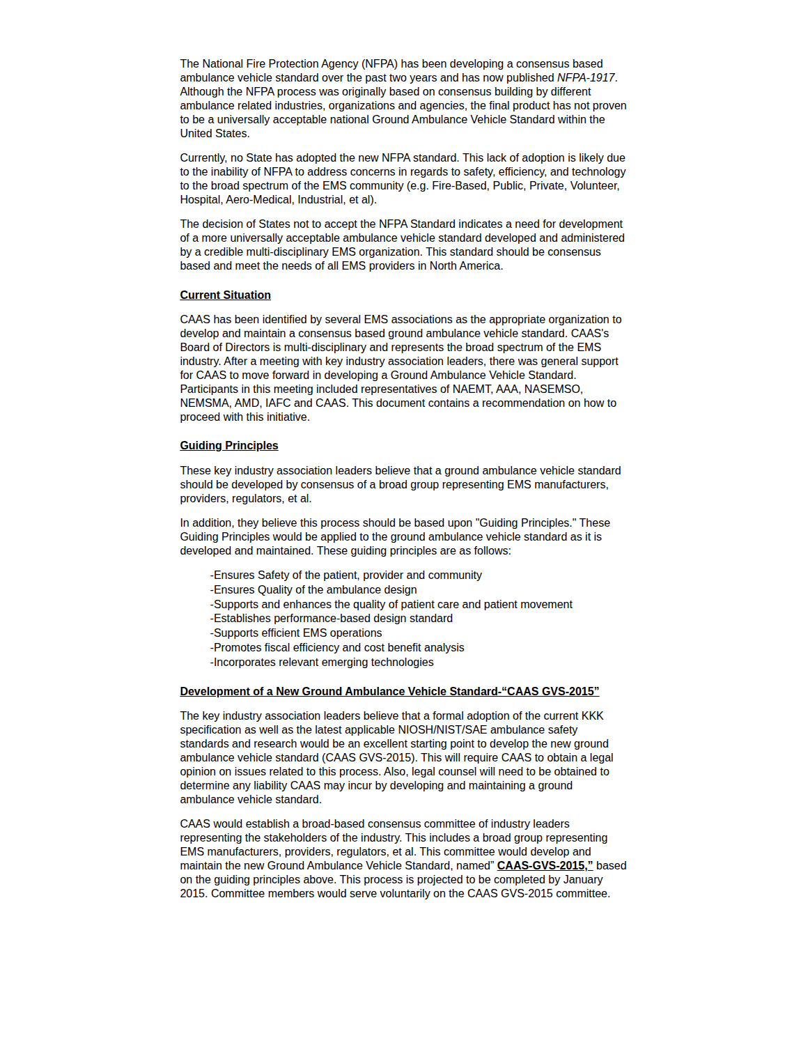The National Fire Protection Agency (NFPA) has been developing a consensus based ambulance vehicle standard over the past two years and has now published NFPA-1917. Although the NFPA process was originally based on consensus building by different ambulance related industries, organizations and agencies, the final product has not proven to be a universally acceptable national Ground Ambulance Vehicle Standard within the United States.
Currently, no State has adopted the new NFPA standard. This lack of adoption is likely due to the inability of NFPA to address concerns in regards to safety, efficiency, and technology to the broad spectrum of the EMS community (e.g. Fire-Based, Public, Private, Volunteer, Hospital, Aero-Medical, Industrial, et al).
The decision of States not to accept the NFPA Standard indicates a need for development of a more universally acceptable ambulance vehicle standard developed and administered by a credible multi-disciplinary EMS organization. This standard should be consensus based and meet the needs of all EMS providers in North America.
Current Situation
CAAS has been identified by several EMS associations as the appropriate organization to develop and maintain a consensus based ground ambulance vehicle standard. CAAS's Board of Directors is multi-disciplinary and represents the broad spectrum of the EMS industry. After a meeting with key industry association leaders, there was general support for CAAS to move forward in developing a Ground Ambulance Vehicle Standard. Participants in this meeting included representatives of NAEMT, AAA, NASEMSO, NEMSMA, AMD, IAFC and CAAS. This document contains a recommendation on how to proceed with this initiative.
Guiding Principles
These key industry association leaders believe that a ground ambulance vehicle standard should be developed by consensus of a broad group representing EMS manufacturers, providers, regulators, et al.
In addition, they believe this process should be based upon "Guiding Principles." These Guiding Principles would be applied to the ground ambulance vehicle standard as it is developed and maintained. These guiding principles are as follows:
-Ensures Safety of the patient, provider and community
-Ensures Quality of the ambulance design
-Supports and enhances the quality of patient care and patient movement
-Establishes performance-based design standard
-Supports efficient EMS operations
-Promotes fiscal efficiency and cost benefit analysis
-Incorporates relevant emerging technologies
Development of a New Ground Ambulance Vehicle Standard-“CAAS GVS-2015”
The key industry association leaders believe that a formal adoption of the current KKK specification as well as the latest applicable NIOSH/NIST/SAE ambulance safety standards and research would be an excellent starting point to develop the new ground ambulance vehicle standard (CAAS GVS-2015). This will require CAAS to obtain a legal opinion on issues related to this process. Also, legal counsel will need to be obtained to determine any liability CAAS may incur by developing and maintaining a ground ambulance vehicle standard.
CAAS would establish a broad-based consensus committee of industry leaders representing the stakeholders of the industry. This includes a broad group representing EMS manufacturers, providers, regulators, et al. This committee would develop and maintain the new Ground Ambulance Vehicle Standard, named” CAAS-GVS-2015,” based on the guiding principles above. This process is projected to be completed by January 2015. Committee members would serve voluntarily on the CAAS GVS-2015 committee.